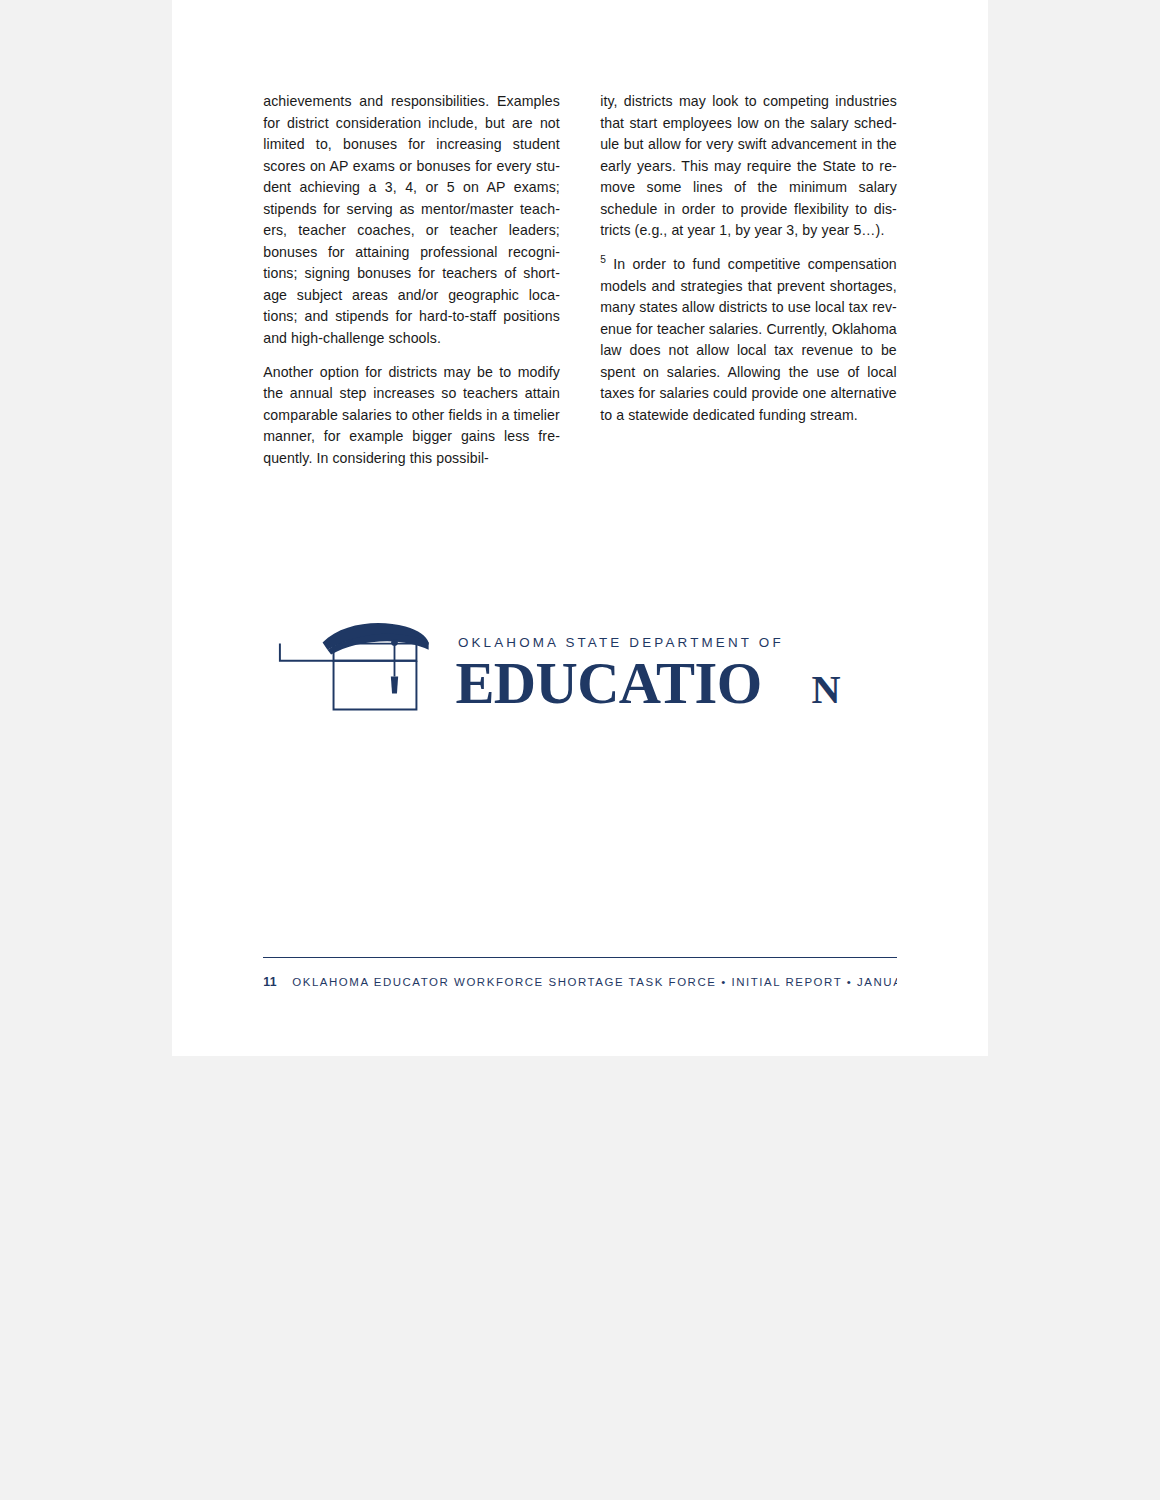achievements and responsibilities. Examples for district consideration include, but are not limited to, bonuses for increasing student scores on AP exams or bonuses for every student achieving a 3, 4, or 5 on AP exams; stipends for serving as mentor/master teachers, teacher coaches, or teacher leaders; bonuses for attaining professional recognitions; signing bonuses for teachers of shortage subject areas and/or geographic locations; and stipends for hard-to-staff positions and high-challenge schools.
Another option for districts may be to modify the annual step increases so teachers attain comparable salaries to other fields in a timelier manner, for example bigger gains less frequently. In considering this possibil-
ity, districts may look to competing industries that start employees low on the salary schedule but allow for very swift advancement in the early years. This may require the State to remove some lines of the minimum salary schedule in order to provide flexibility to districts (e.g., at year 1, by year 3, by year 5…).
5 In order to fund competitive compensation models and strategies that prevent shortages, many states allow districts to use local tax revenue for teacher salaries. Currently, Oklahoma law does not allow local tax revenue to be spent on salaries. Allowing the use of local taxes for salaries could provide one alternative to a statewide dedicated funding stream.
OKLAHOMA STATE DEPARTMENT OF EDUCATIO N
11 Oklahoma Educator Workforce Shortage Task Force • Initial Report • January 2014